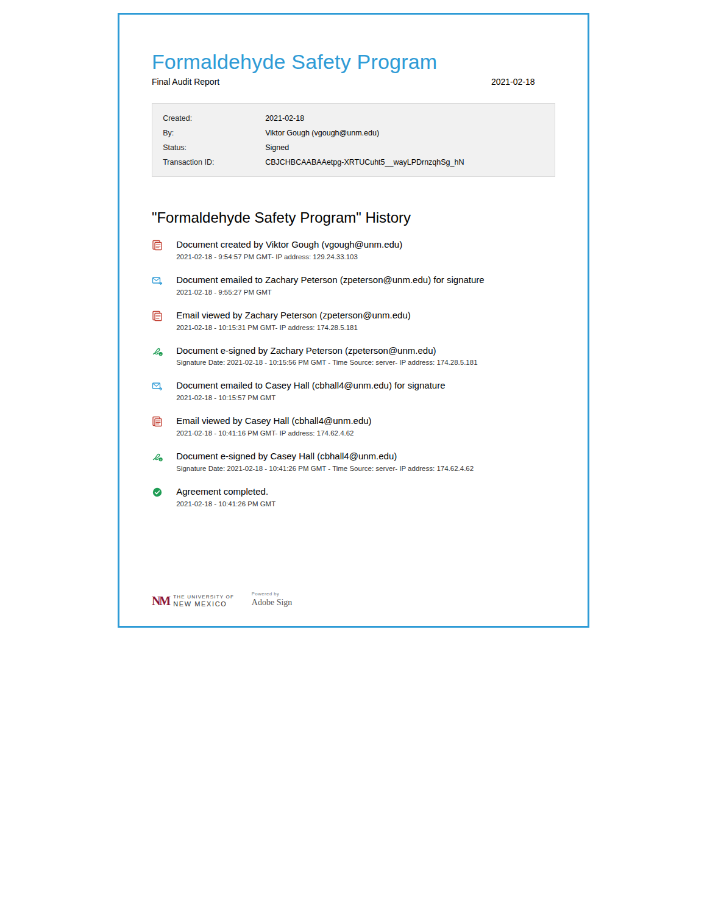Formaldehyde Safety Program
Final Audit Report 2021-02-18
| Created: | 2021-02-18 |
| By: | Viktor Gough (vgough@unm.edu) |
| Status: | Signed |
| Transaction ID: | CBJCHBCAABAAetpg-XRTUCuht5__wayLPDrnzqhSg_hN |
"Formaldehyde Safety Program" History
Document created by Viktor Gough (vgough@unm.edu)
2021-02-18 - 9:54:57 PM GMT- IP address: 129.24.33.103
Document emailed to Zachary Peterson (zpeterson@unm.edu) for signature
2021-02-18 - 9:55:27 PM GMT
Email viewed by Zachary Peterson (zpeterson@unm.edu)
2021-02-18 - 10:15:31 PM GMT- IP address: 174.28.5.181
e
Document e-signed by Zachary Peterson (zpeterson@unm.edu)
Signature Date: 2021-02-18 - 10:15:56 PM GMT - Time Source: server- IP address: 174.28.5.181
Document emailed to Casey Hall (cbhall4@unm.edu) for signature
2021-02-18 - 10:15:57 PM GMT
Email viewed by Casey Hall (cbhall4@unm.edu)
2021-02-18 - 10:41:16 PM GMT- IP address: 174.62.4.62
e
Document e-signed by Casey Hall (cbhall4@unm.edu)
Signature Date: 2021-02-18 - 10:41:26 PM GMT - Time Source: server- IP address: 174.62.4.62
Agreement completed.
2021-02-18 - 10:41:26 PM GMT
NM The University ofNew Mexico
Powered by Adobe Sign